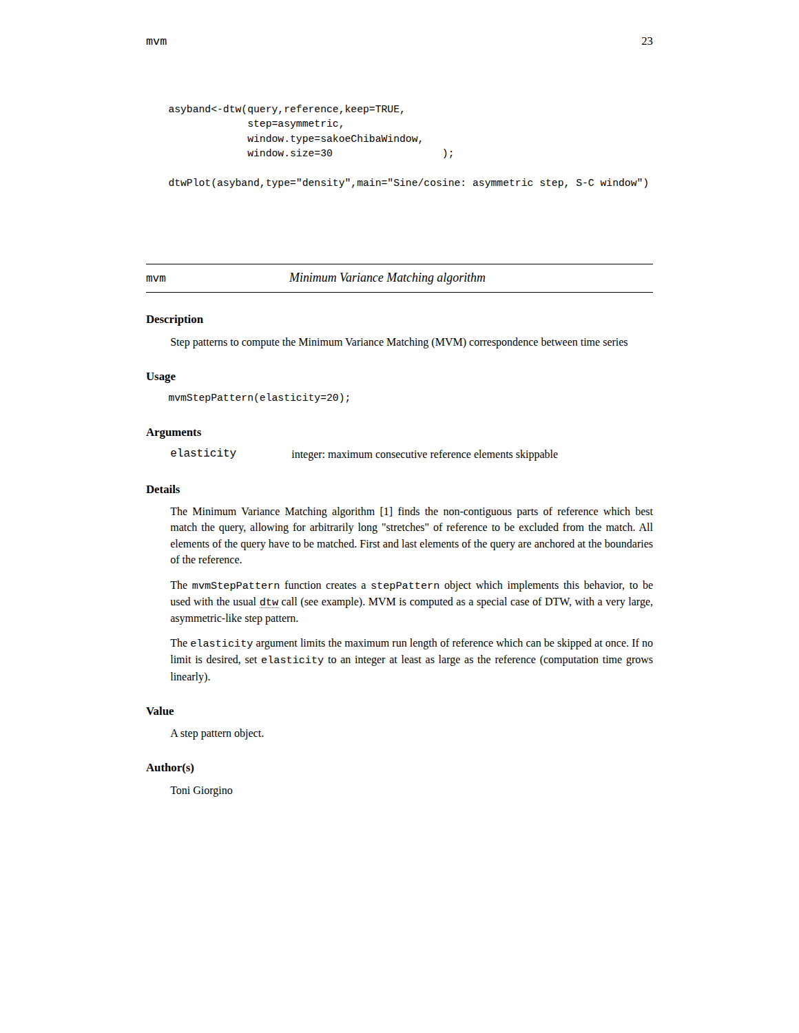mvm 23
asyband<-dtw(query,reference,keep=TRUE,
             step=asymmetric,
             window.type=sakoeChibaWindow,
             window.size=30                  );

dtwPlot(asyband,type="density",main="Sine/cosine: asymmetric step, S-C window")
mvm Minimum Variance Matching algorithm
Description
Step patterns to compute the Minimum Variance Matching (MVM) correspondence between time series
Usage
mvmStepPattern(elasticity=20);
Arguments
elasticity
integer: maximum consecutive reference elements skippable
Details
The Minimum Variance Matching algorithm [1] finds the non-contiguous parts of reference which best match the query, allowing for arbitrarily long "stretches" of reference to be excluded from the match. All elements of the query have to be matched. First and last elements of the query are anchored at the boundaries of the reference.
The mvmStepPattern function creates a stepPattern object which implements this behavior, to be used with the usual dtw call (see example). MVM is computed as a special case of DTW, with a very large, asymmetric-like step pattern.
The elasticity argument limits the maximum run length of reference which can be skipped at once. If no limit is desired, set elasticity to an integer at least as large as the reference (computation time grows linearly).
Value
A step pattern object.
Author(s)
Toni Giorgino